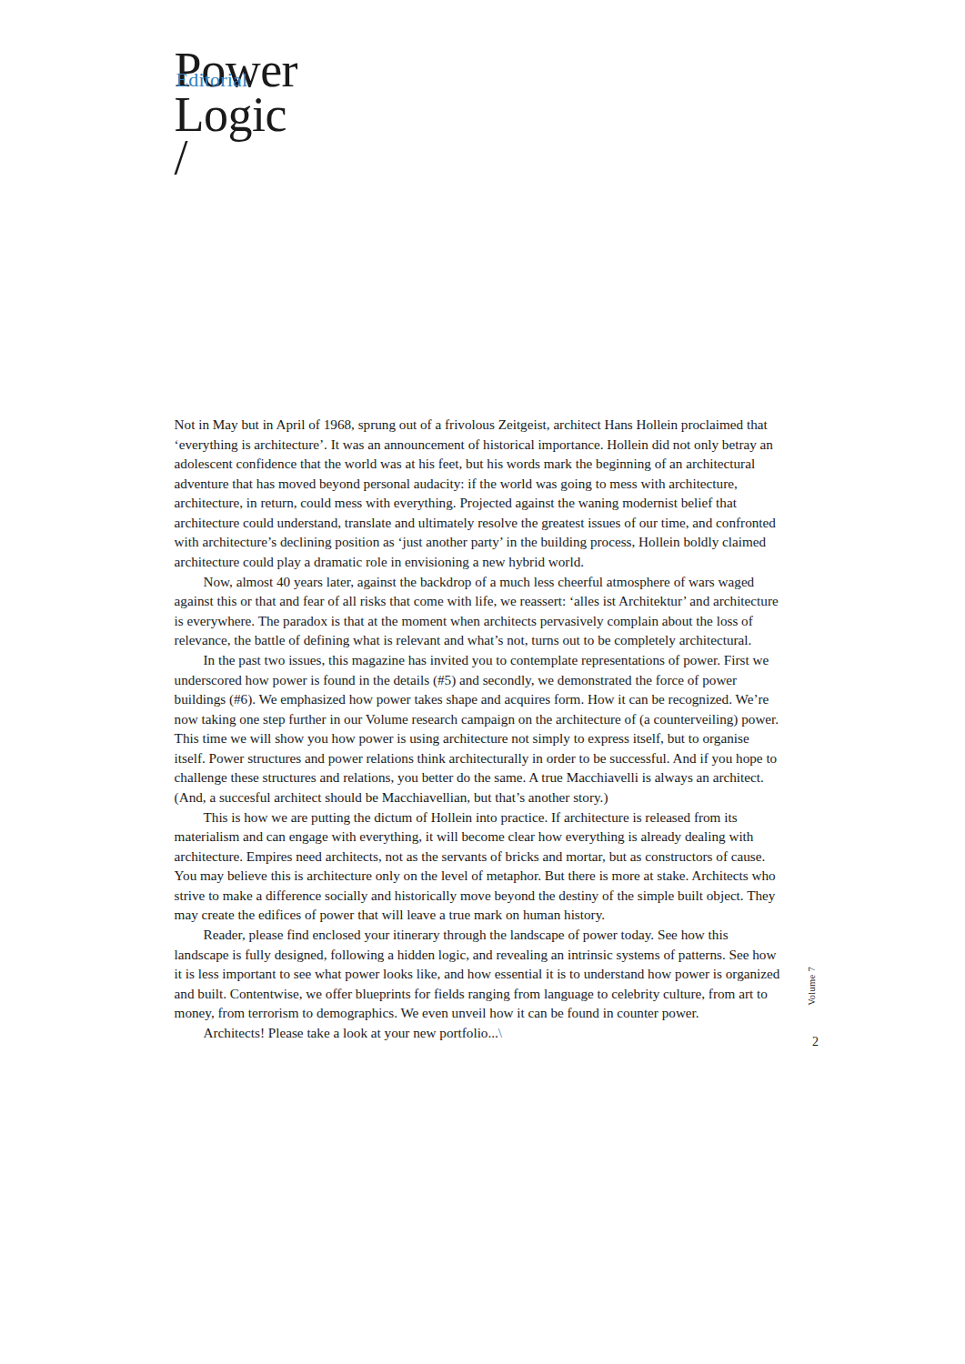Power Logic /
Editorial
Not in May but in April of 1968, sprung out of a frivolous Zeitgeist, architect Hans Hollein proclaimed that ‘everything is architecture’. It was an announcement of historical importance. Hollein did not only betray an adolescent confidence that the world was at his feet, but his words mark the beginning of an architectural adventure that has moved beyond personal audacity: if the world was going to mess with architecture, architecture, in return, could mess with everything. Projected against the waning modernist belief that architecture could understand, translate and ultimately resolve the greatest issues of our time, and confronted with architecture’s declining position as ‘just another party’ in the building process, Hollein boldly claimed architecture could play a dramatic role in envisioning a new hybrid world.
Now, almost 40 years later, against the backdrop of a much less cheerful atmosphere of wars waged against this or that and fear of all risks that come with life, we reassert: ‘alles ist Architektur’ and architecture is everywhere. The paradox is that at the moment when architects pervasively complain about the loss of relevance, the battle of defining what is relevant and what’s not, turns out to be completely architectural.
In the past two issues, this magazine has invited you to contemplate representations of power. First we underscored how power is found in the details (#5) and secondly, we demonstrated the force of power buildings (#6). We emphasized how power takes shape and acquires form. How it can be recognized. We’re now taking one step further in our Volume research campaign on the architecture of (a counterveiling) power. This time we will show you how power is using architecture not simply to express itself, but to organise itself. Power structures and power relations think architecturally in order to be successful. And if you hope to challenge these structures and relations, you better do the same. A true Macchiavelli is always an architect. (And, a succesful architect should be Macchiavellian, but that’s another story.)
This is how we are putting the dictum of Hollein into practice. If architecture is released from its materialism and can engage with everything, it will become clear how everything is already dealing with architecture. Empires need architects, not as the servants of bricks and mortar, but as constructors of cause. You may believe this is architecture only on the level of metaphor. But there is more at stake. Architects who strive to make a difference socially and historically move beyond the destiny of the simple built object. They may create the edifices of power that will leave a true mark on human history.
Reader, please find enclosed your itinerary through the landscape of power today. See how this landscape is fully designed, following a hidden logic, and revealing an intrinsic systems of patterns. See how it is less important to see what power looks like, and how essential it is to understand how power is organized and built. Contentwise, we offer blueprints for fields ranging from language to celebrity culture, from art to money, from terrorism to demographics. We even unveil how it can be found in counter power.
Architects! Please take a look at your new portfolio...\
Volume 7
2